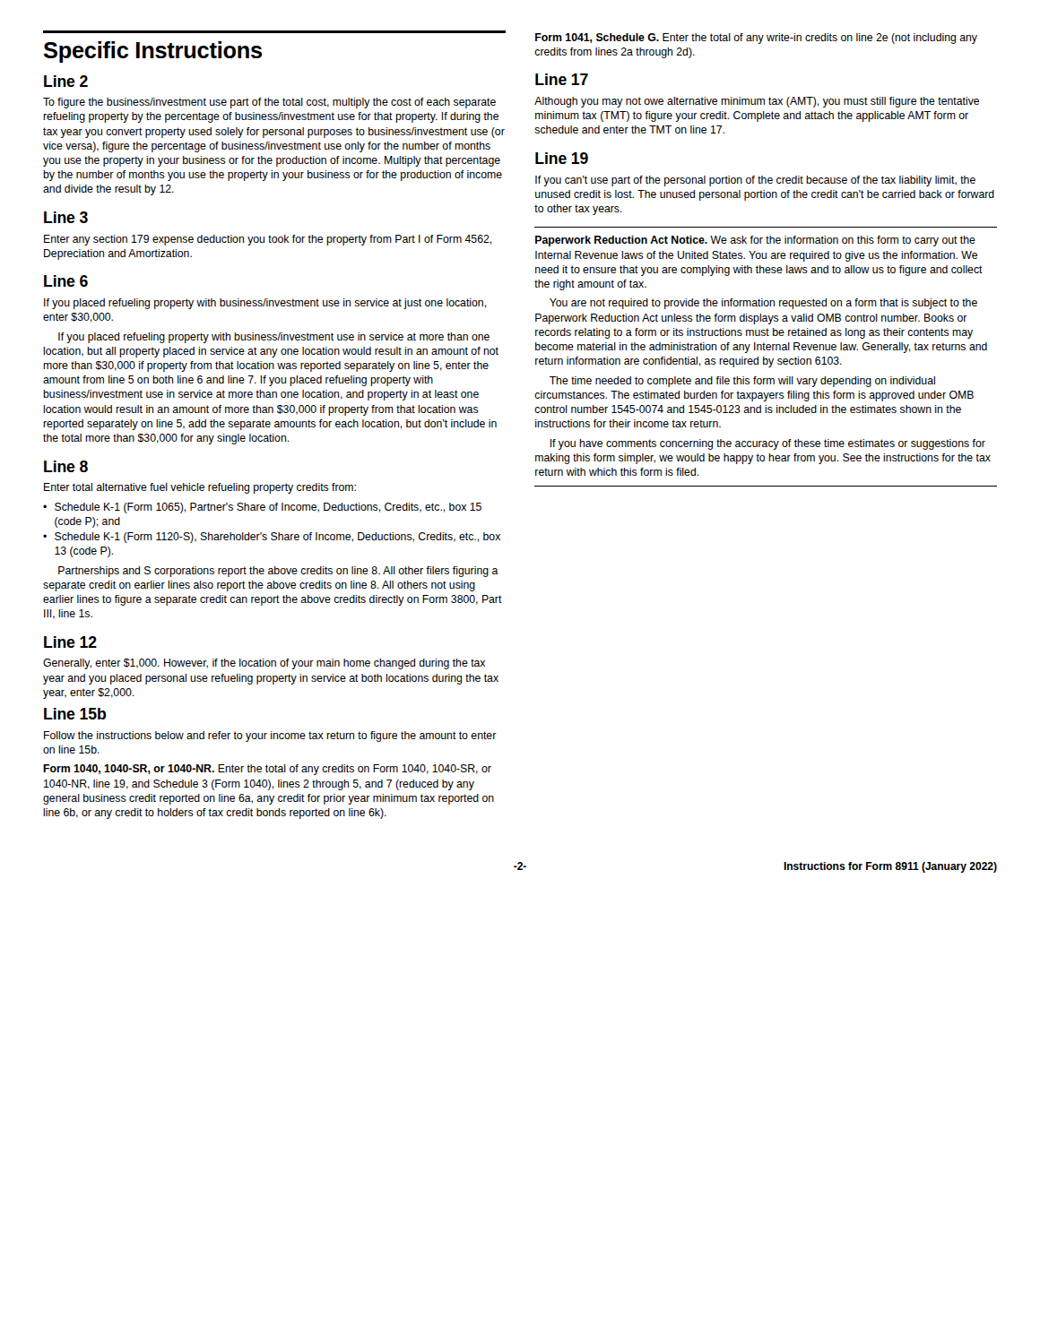Specific Instructions
Line 2
To figure the business/investment use part of the total cost, multiply the cost of each separate refueling property by the percentage of business/investment use for that property. If during the tax year you convert property used solely for personal purposes to business/investment use (or vice versa), figure the percentage of business/investment use only for the number of months you use the property in your business or for the production of income. Multiply that percentage by the number of months you use the property in your business or for the production of income and divide the result by 12.
Line 3
Enter any section 179 expense deduction you took for the property from Part I of Form 4562, Depreciation and Amortization.
Line 6
If you placed refueling property with business/investment use in service at just one location, enter $30,000.
If you placed refueling property with business/investment use in service at more than one location, but all property placed in service at any one location would result in an amount of not more than $30,000 if property from that location was reported separately on line 5, enter the amount from line 5 on both line 6 and line 7. If you placed refueling property with business/investment use in service at more than one location, and property in at least one location would result in an amount of more than $30,000 if property from that location was reported separately on line 5, add the separate amounts for each location, but don't include in the total more than $30,000 for any single location.
Line 8
Enter total alternative fuel vehicle refueling property credits from:
Schedule K-1 (Form 1065), Partner's Share of Income, Deductions, Credits, etc., box 15 (code P); and
Schedule K-1 (Form 1120-S), Shareholder's Share of Income, Deductions, Credits, etc., box 13 (code P).
Partnerships and S corporations report the above credits on line 8. All other filers figuring a separate credit on earlier lines also report the above credits on line 8. All others not using earlier lines to figure a separate credit can report the above credits directly on Form 3800, Part III, line 1s.
Line 12
Generally, enter $1,000. However, if the location of your main home changed during the tax year and you placed personal use refueling property in service at both locations during the tax year, enter $2,000.
Line 15b
Follow the instructions below and refer to your income tax return to figure the amount to enter on line 15b.
Form 1040, 1040-SR, or 1040-NR. Enter the total of any credits on Form 1040, 1040-SR, or 1040-NR, line 19, and Schedule 3 (Form 1040), lines 2 through 5, and 7 (reduced by any general business credit reported on line 6a, any credit for prior year minimum tax reported on line 6b, or any credit to holders of tax credit bonds reported on line 6k).
Form 1041, Schedule G. Enter the total of any write-in credits on line 2e (not including any credits from lines 2a through 2d).
Line 17
Although you may not owe alternative minimum tax (AMT), you must still figure the tentative minimum tax (TMT) to figure your credit. Complete and attach the applicable AMT form or schedule and enter the TMT on line 17.
Line 19
If you can't use part of the personal portion of the credit because of the tax liability limit, the unused credit is lost. The unused personal portion of the credit can't be carried back or forward to other tax years.
Paperwork Reduction Act Notice. We ask for the information on this form to carry out the Internal Revenue laws of the United States. You are required to give us the information. We need it to ensure that you are complying with these laws and to allow us to figure and collect the right amount of tax.
You are not required to provide the information requested on a form that is subject to the Paperwork Reduction Act unless the form displays a valid OMB control number. Books or records relating to a form or its instructions must be retained as long as their contents may become material in the administration of any Internal Revenue law. Generally, tax returns and return information are confidential, as required by section 6103.
The time needed to complete and file this form will vary depending on individual circumstances. The estimated burden for taxpayers filing this form is approved under OMB control number 1545-0074 and 1545-0123 and is included in the estimates shown in the instructions for their income tax return.
If you have comments concerning the accuracy of these time estimates or suggestions for making this form simpler, we would be happy to hear from you. See the instructions for the tax return with which this form is filed.
-2-
Instructions for Form 8911 (January 2022)